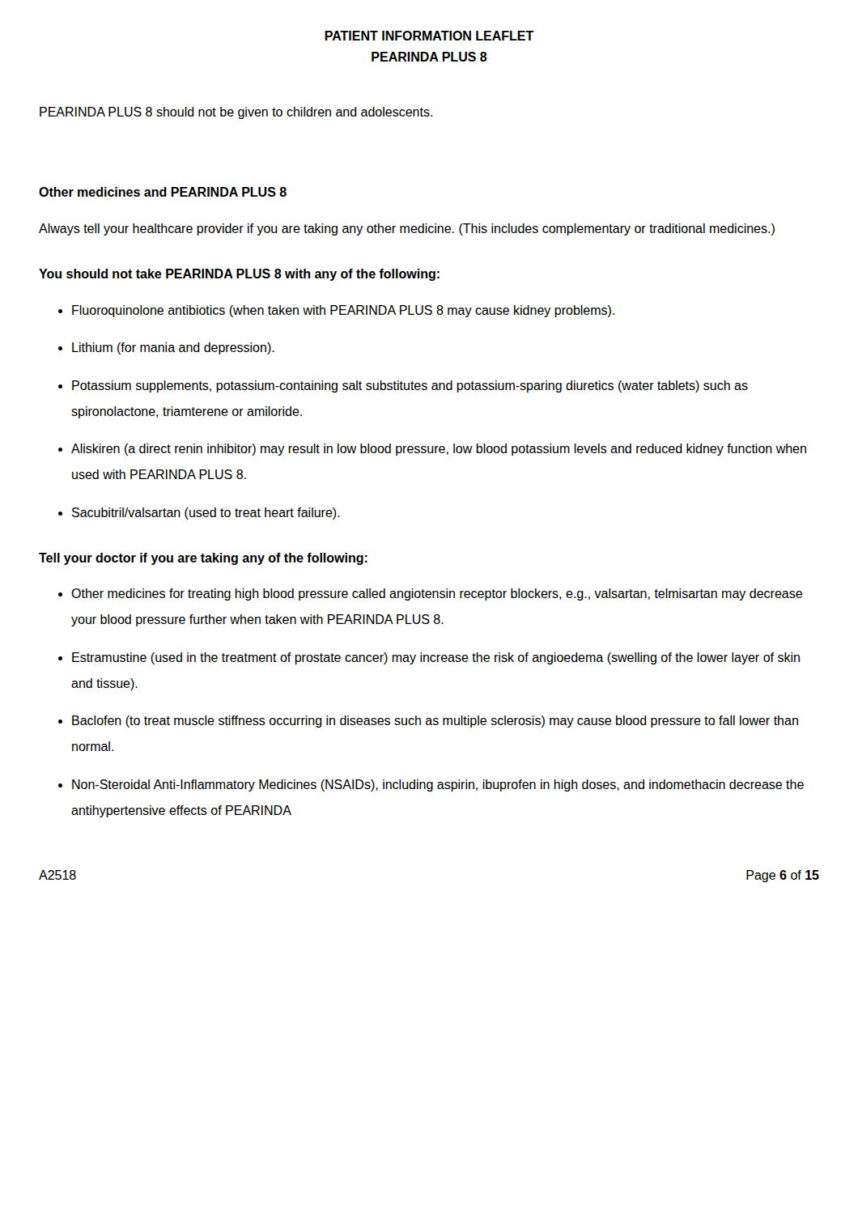PATIENT INFORMATION LEAFLET
PEARINDA PLUS 8
PEARINDA PLUS 8 should not be given to children and adolescents.
Other medicines and PEARINDA PLUS 8
Always tell your healthcare provider if you are taking any other medicine. (This includes complementary or traditional medicines.)
You should not take PEARINDA PLUS 8 with any of the following:
Fluoroquinolone antibiotics (when taken with PEARINDA PLUS 8 may cause kidney problems).
Lithium (for mania and depression).
Potassium supplements, potassium-containing salt substitutes and potassium-sparing diuretics (water tablets) such as spironolactone, triamterene or amiloride.
Aliskiren (a direct renin inhibitor) may result in low blood pressure, low blood potassium levels and reduced kidney function when used with PEARINDA PLUS 8.
Sacubitril/valsartan (used to treat heart failure).
Tell your doctor if you are taking any of the following:
Other medicines for treating high blood pressure called angiotensin receptor blockers, e.g., valsartan, telmisartan may decrease your blood pressure further when taken with PEARINDA PLUS 8.
Estramustine (used in the treatment of prostate cancer) may increase the risk of angioedema (swelling of the lower layer of skin and tissue).
Baclofen (to treat muscle stiffness occurring in diseases such as multiple sclerosis) may cause blood pressure to fall lower than normal.
Non-Steroidal Anti-Inflammatory Medicines (NSAIDs), including aspirin, ibuprofen in high doses, and indomethacin decrease the antihypertensive effects of PEARINDA
A2518 Page 6 of 15